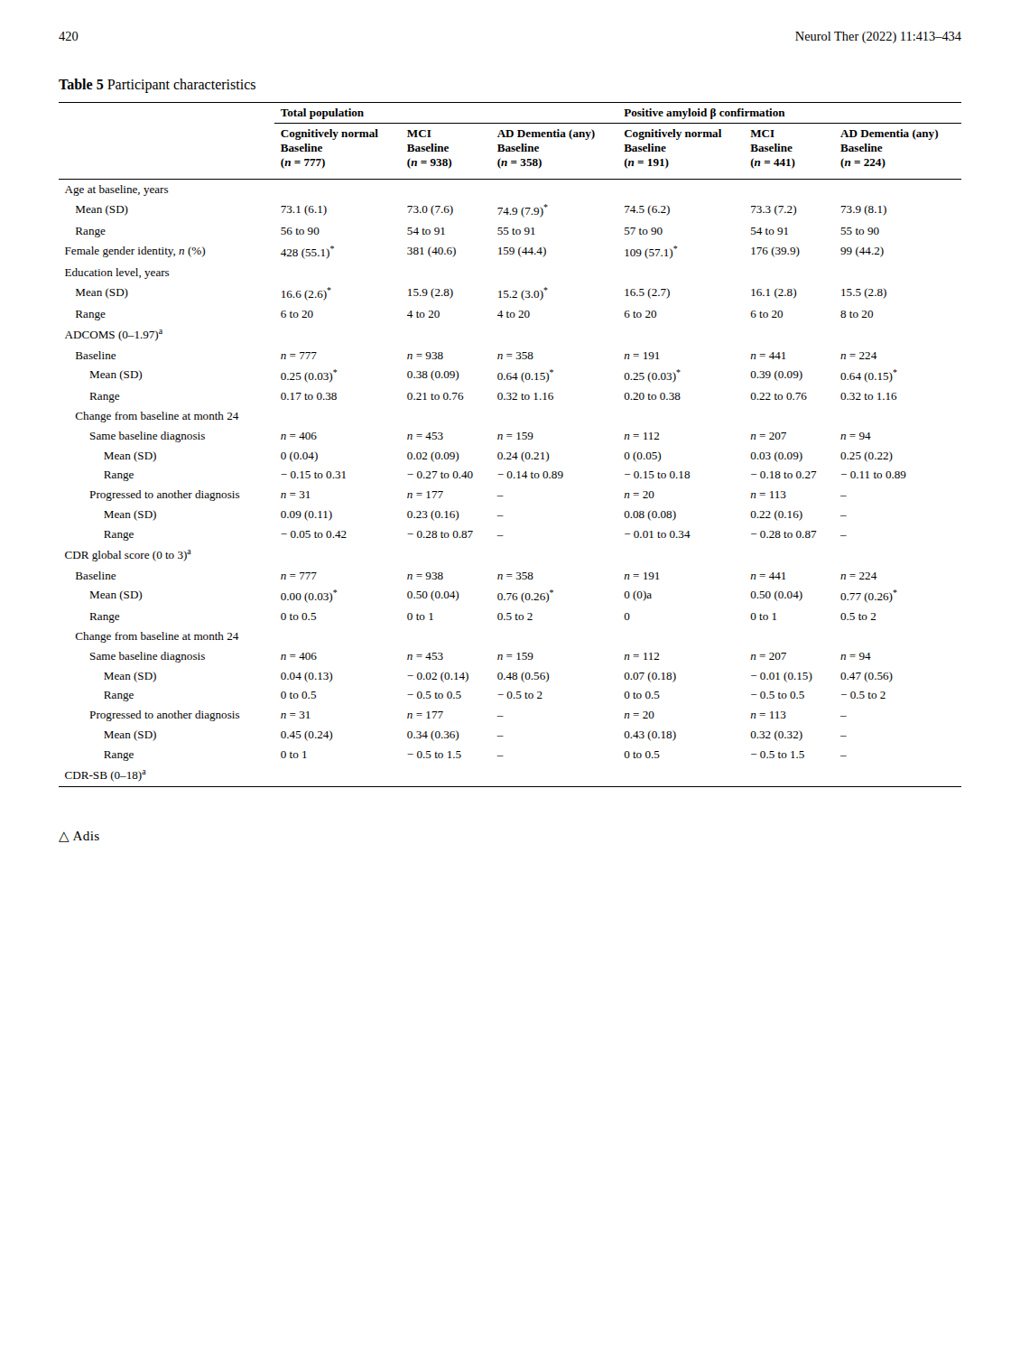420 Neurol Ther (2022) 11:413–434
Table 5 Participant characteristics
| | Total population | Positive amyloid β confirmation |
| --- | --- | --- |
| | Cognitively normal Baseline ( n = 777) | MCI Baseline ( n = 938) | AD Dementia (any) Baseline ( n = 358) | Cognitively normal Baseline ( n = 191) | MCI Baseline ( n = 441) | AD Dementia (any) Baseline ( n = 224) |
| Age at baseline, years | | | | | | |
| Mean (SD) | 73.1 (6.1) | 73.0 (7.6) | 74.9 (7.9) * | 74.5 (6.2) | 73.3 (7.2) | 73.9 (8.1) |
| Range | 56 to 90 | 54 to 91 | 55 to 91 | 57 to 90 | 54 to 91 | 55 to 90 |
| Female gender identity, n (%) | 428 (55.1) * | 381 (40.6) | 159 (44.4) | 109 (57.1) * | 176 (39.9) | 99 (44.2) |
| Education level, years | | | | | | |
| Mean (SD) | 16.6 (2.6) * | 15.9 (2.8) | 15.2 (3.0) * | 16.5 (2.7) | 16.1 (2.8) | 15.5 (2.8) |
| Range | 6 to 20 | 4 to 20 | 4 to 20 | 6 to 20 | 6 to 20 | 8 to 20 |
| ADCOMS (0–1.97) a | | | | | | |
| Baseline | n = 777 | n = 938 | n = 358 | n = 191 | n = 441 | n = 224 |
| Mean (SD) | 0.25 (0.03) * | 0.38 (0.09) | 0.64 (0.15) * | 0.25 (0.03) * | 0.39 (0.09) | 0.64 (0.15) * |
| Range | 0.17 to 0.38 | 0.21 to 0.76 | 0.32 to 1.16 | 0.20 to 0.38 | 0.22 to 0.76 | 0.32 to 1.16 |
| Change from baseline at month 24 | | | | | | |
| Same baseline diagnosis | n = 406 | n = 453 | n = 159 | n = 112 | n = 207 | n = 94 |
| Mean (SD) | 0 (0.04) | 0.02 (0.09) | 0.24 (0.21) | 0 (0.05) | 0.03 (0.09) | 0.25 (0.22) |
| Range | − 0.15 to 0.31 | − 0.27 to 0.40 | − 0.14 to 0.89 | − 0.15 to 0.18 | − 0.18 to 0.27 | − 0.11 to 0.89 |
| Progressed to another diagnosis | n = 31 | n = 177 | – | n = 20 | n = 113 | – |
| Mean (SD) | 0.09 (0.11) | 0.23 (0.16) | – | 0.08 (0.08) | 0.22 (0.16) | – |
| Range | − 0.05 to 0.42 | − 0.28 to 0.87 | – | − 0.01 to 0.34 | − 0.28 to 0.87 | – |
| CDR global score (0 to 3) a | | | | | | |
| Baseline | n = 777 | n = 938 | n = 358 | n = 191 | n = 441 | n = 224 |
| Mean (SD) | 0.00 (0.03) * | 0.50 (0.04) | 0.76 (0.26) * | 0 (0)a | 0.50 (0.04) | 0.77 (0.26) * |
| Range | 0 to 0.5 | 0 to 1 | 0.5 to 2 | 0 | 0 to 1 | 0.5 to 2 |
| Change from baseline at month 24 | | | | | | |
| Same baseline diagnosis | n = 406 | n = 453 | n = 159 | n = 112 | n = 207 | n = 94 |
| Mean (SD) | 0.04 (0.13) | − 0.02 (0.14) | 0.48 (0.56) | 0.07 (0.18) | − 0.01 (0.15) | 0.47 (0.56) |
| Range | 0 to 0.5 | − 0.5 to 0.5 | − 0.5 to 2 | 0 to 0.5 | − 0.5 to 0.5 | − 0.5 to 2 |
| Progressed to another diagnosis | n = 31 | n = 177 | – | n = 20 | n = 113 | – |
| Mean (SD) | 0.45 (0.24) | 0.34 (0.36) | – | 0.43 (0.18) | 0.32 (0.32) | – |
| Range | 0 to 1 | − 0.5 to 1.5 | – | 0 to 0.5 | − 0.5 to 1.5 | – |
| CDR-SB (0–18) a | | | | | | |
△ Adis